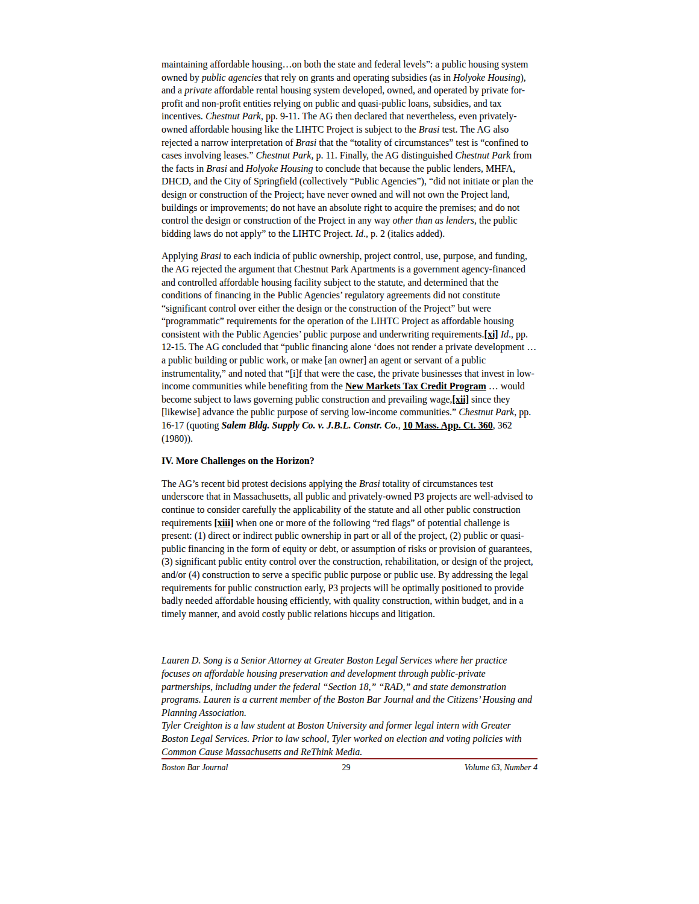maintaining affordable housing…on both the state and federal levels”: a public housing system owned by public agencies that rely on grants and operating subsidies (as in Holyoke Housing), and a private affordable rental housing system developed, owned, and operated by private for-profit and non-profit entities relying on public and quasi-public loans, subsidies, and tax incentives. Chestnut Park, pp. 9-11. The AG then declared that nevertheless, even privately-owned affordable housing like the LIHTC Project is subject to the Brasi test. The AG also rejected a narrow interpretation of Brasi that the “totality of circumstances” test is “confined to cases involving leases.” Chestnut Park, p. 11. Finally, the AG distinguished Chestnut Park from the facts in Brasi and Holyoke Housing to conclude that because the public lenders, MHFA, DHCD, and the City of Springfield (collectively “Public Agencies”), “did not initiate or plan the design or construction of the Project; have never owned and will not own the Project land, buildings or improvements; do not have an absolute right to acquire the premises; and do not control the design or construction of the Project in any way other than as lenders, the public bidding laws do not apply” to the LIHTC Project. Id., p. 2 (italics added).
Applying Brasi to each indicia of public ownership, project control, use, purpose, and funding, the AG rejected the argument that Chestnut Park Apartments is a government agency-financed and controlled affordable housing facility subject to the statute, and determined that the conditions of financing in the Public Agencies’ regulatory agreements did not constitute “significant control over either the design or the construction of the Project” but were “programmatic” requirements for the operation of the LIHTC Project as affordable housing consistent with the Public Agencies’ public purpose and underwriting requirements.[xi] Id., pp. 12-15. The AG concluded that “public financing alone ‘does not render a private development … a public building or public work, or make [an owner] an agent or servant of a public instrumentality,” and noted that “[i]f that were the case, the private businesses that invest in low-income communities while benefiting from the New Markets Tax Credit Program … would become subject to laws governing public construction and prevailing wage,[xii] since they [likewise] advance the public purpose of serving low-income communities.” Chestnut Park, pp. 16-17 (quoting Salem Bldg. Supply Co. v. J.B.L. Constr. Co., 10 Mass. App. Ct. 360, 362 (1980)).
IV. More Challenges on the Horizon?
The AG’s recent bid protest decisions applying the Brasi totality of circumstances test underscore that in Massachusetts, all public and privately-owned P3 projects are well-advised to continue to consider carefully the applicability of the statute and all other public construction requirements [xiii] when one or more of the following “red flags” of potential challenge is present: (1) direct or indirect public ownership in part or all of the project, (2) public or quasi-public financing in the form of equity or debt, or assumption of risks or provision of guarantees, (3) significant public entity control over the construction, rehabilitation, or design of the project, and/or (4) construction to serve a specific public purpose or public use. By addressing the legal requirements for public construction early, P3 projects will be optimally positioned to provide badly needed affordable housing efficiently, with quality construction, within budget, and in a timely manner, and avoid costly public relations hiccups and litigation.
Lauren D. Song is a Senior Attorney at Greater Boston Legal Services where her practice focuses on affordable housing preservation and development through public-private partnerships, including under the federal “Section 18,” “RAD,” and state demonstration programs. Lauren is a current member of the Boston Bar Journal and the Citizens’ Housing and Planning Association.
Tyler Creighton is a law student at Boston University and former legal intern with Greater Boston Legal Services. Prior to law school, Tyler worked on election and voting policies with Common Cause Massachusetts and ReThink Media.
Boston Bar Journal 29 Volume 63, Number 4